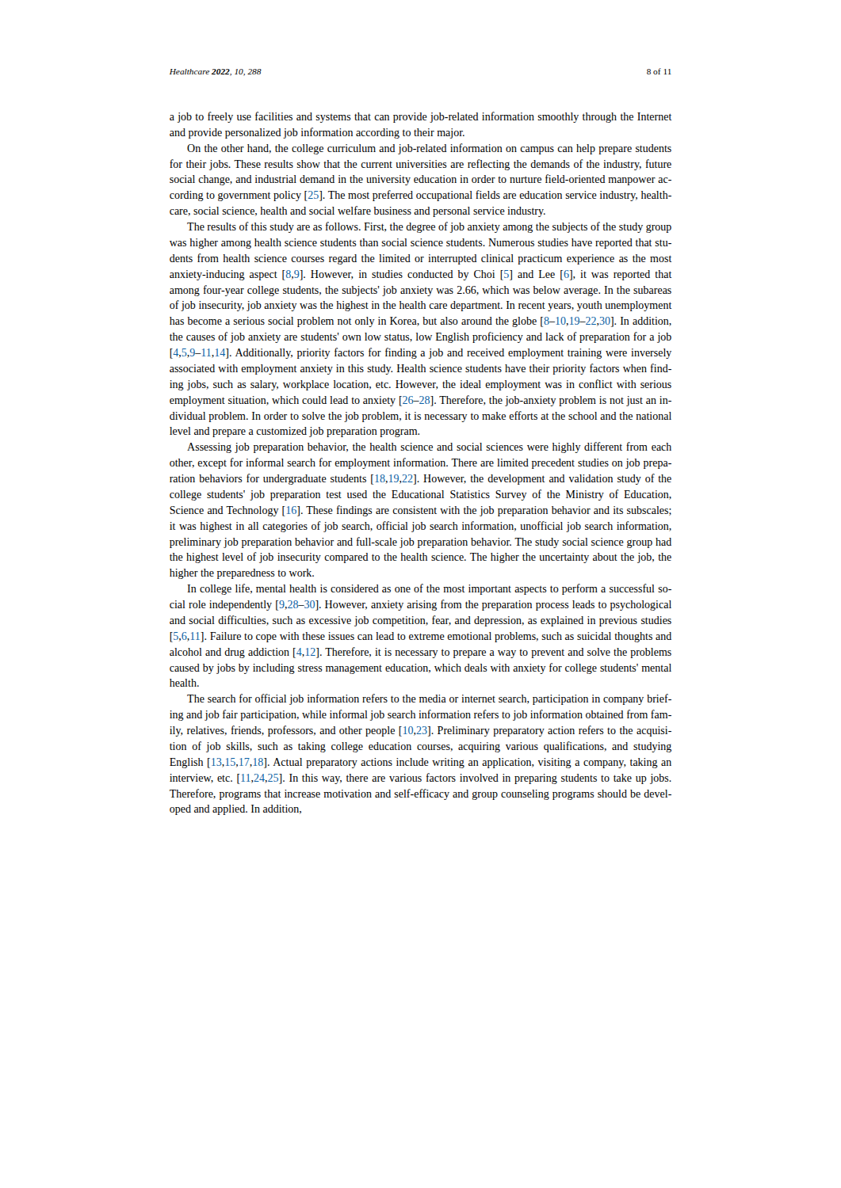Healthcare 2022, 10, 288 8 of 11
a job to freely use facilities and systems that can provide job-related information smoothly through the Internet and provide personalized job information according to their major.
On the other hand, the college curriculum and job-related information on campus can help prepare students for their jobs. These results show that the current universities are reflecting the demands of the industry, future social change, and industrial demand in the university education in order to nurture field-oriented manpower according to government policy [25]. The most preferred occupational fields are education service industry, healthcare, social science, health and social welfare business and personal service industry.
The results of this study are as follows. First, the degree of job anxiety among the subjects of the study group was higher among health science students than social science students. Numerous studies have reported that students from health science courses regard the limited or interrupted clinical practicum experience as the most anxiety-inducing aspect [8,9]. However, in studies conducted by Choi [5] and Lee [6], it was reported that among four-year college students, the subjects' job anxiety was 2.66, which was below average. In the subareas of job insecurity, job anxiety was the highest in the health care department. In recent years, youth unemployment has become a serious social problem not only in Korea, but also around the globe [8–10,19–22,30]. In addition, the causes of job anxiety are students' own low status, low English proficiency and lack of preparation for a job [4,5,9–11,14]. Additionally, priority factors for finding a job and received employment training were inversely associated with employment anxiety in this study. Health science students have their priority factors when finding jobs, such as salary, workplace location, etc. However, the ideal employment was in conflict with serious employment situation, which could lead to anxiety [26–28]. Therefore, the job-anxiety problem is not just an individual problem. In order to solve the job problem, it is necessary to make efforts at the school and the national level and prepare a customized job preparation program.
Assessing job preparation behavior, the health science and social sciences were highly different from each other, except for informal search for employment information. There are limited precedent studies on job preparation behaviors for undergraduate students [18,19,22]. However, the development and validation study of the college students' job preparation test used the Educational Statistics Survey of the Ministry of Education, Science and Technology [16]. These findings are consistent with the job preparation behavior and its subscales; it was highest in all categories of job search, official job search information, unofficial job search information, preliminary job preparation behavior and full-scale job preparation behavior. The study social science group had the highest level of job insecurity compared to the health science. The higher the uncertainty about the job, the higher the preparedness to work.
In college life, mental health is considered as one of the most important aspects to perform a successful social role independently [9,28–30]. However, anxiety arising from the preparation process leads to psychological and social difficulties, such as excessive job competition, fear, and depression, as explained in previous studies [5,6,11]. Failure to cope with these issues can lead to extreme emotional problems, such as suicidal thoughts and alcohol and drug addiction [4,12]. Therefore, it is necessary to prepare a way to prevent and solve the problems caused by jobs by including stress management education, which deals with anxiety for college students' mental health.
The search for official job information refers to the media or internet search, participation in company briefing and job fair participation, while informal job search information refers to job information obtained from family, relatives, friends, professors, and other people [10,23]. Preliminary preparatory action refers to the acquisition of job skills, such as taking college education courses, acquiring various qualifications, and studying English [13,15,17,18]. Actual preparatory actions include writing an application, visiting a company, taking an interview, etc. [11,24,25]. In this way, there are various factors involved in preparing students to take up jobs. Therefore, programs that increase motivation and self-efficacy and group counseling programs should be developed and applied. In addition,